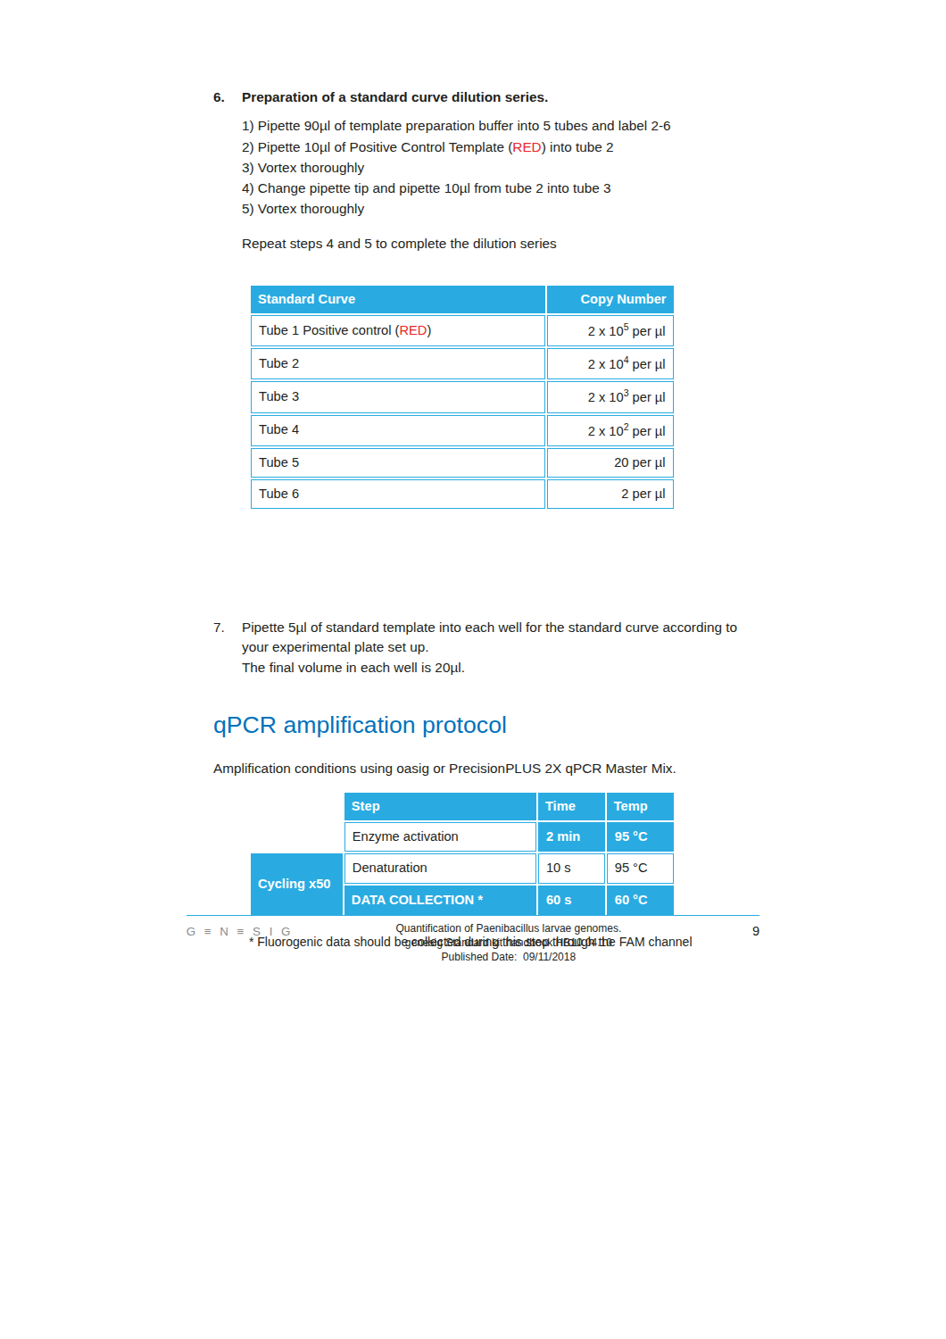6.
Preparation of a standard curve dilution series.
1) Pipette 90µl of template preparation buffer into 5 tubes and label 2-6
2) Pipette 10µl of Positive Control Template (RED) into tube 2
3) Vortex thoroughly
4) Change pipette tip and pipette 10µl from tube 2 into tube 3
5) Vortex thoroughly
Repeat steps 4 and 5 to complete the dilution series
| Standard Curve | Copy Number |
| --- | --- |
| Tube 1 Positive control ( RED ) | 2 x 10 5 per µl |
| Tube 2 | 2 x 10 4 per µl |
| Tube 3 | 2 x 10 3 per µl |
| Tube 4 | 2 x 10 2 per µl |
| Tube 5 | 20 per µl |
| Tube 6 | 2 per µl |
7.
Pipette 5µl of standard template into each well for the standard curve according to your experimental plate set up.
The final volume in each well is 20µl.
qPCR amplification protocol
Amplification conditions using oasig or PrecisionPLUS 2X qPCR Master Mix.
| | Step | Time | Temp |
| --- | --- | --- | --- |
| | Enzyme activation | 2 min | 95 °C |
| Cycling x50 | Denaturation | 10 s | 95 °C |
| DATA COLLECTION * | 60 s | 60 °C |
* Fluorogenic data should be collected during this step through the FAM channel
G ≡ N ≡ S I G
Quantification of Paenibacillus larvae genomes.
genesig Standard kit handbook HB10.04.10
Published Date: 09/11/2018
9